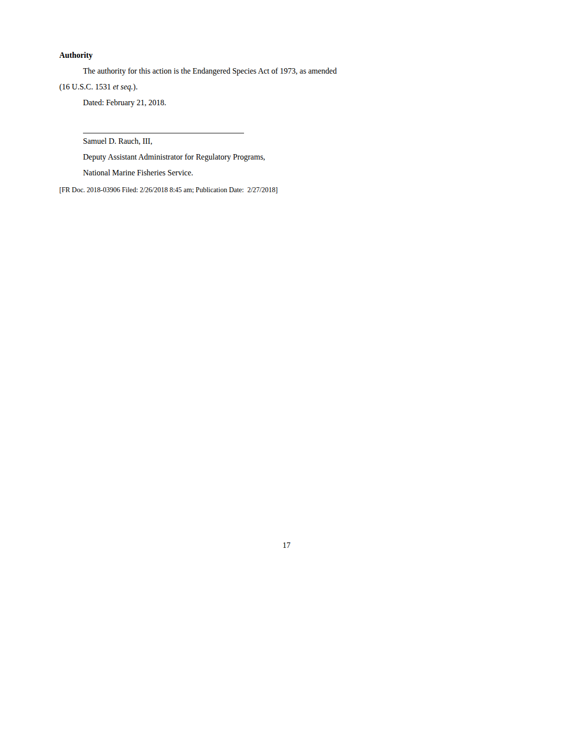Authority
The authority for this action is the Endangered Species Act of 1973, as amended
(16 U.S.C. 1531 et seq.).
Dated: February 21, 2018.
Samuel D. Rauch, III,
Deputy Assistant Administrator for Regulatory Programs,
National Marine Fisheries Service.
[FR Doc. 2018-03906 Filed: 2/26/2018 8:45 am; Publication Date: 2/27/2018]
17